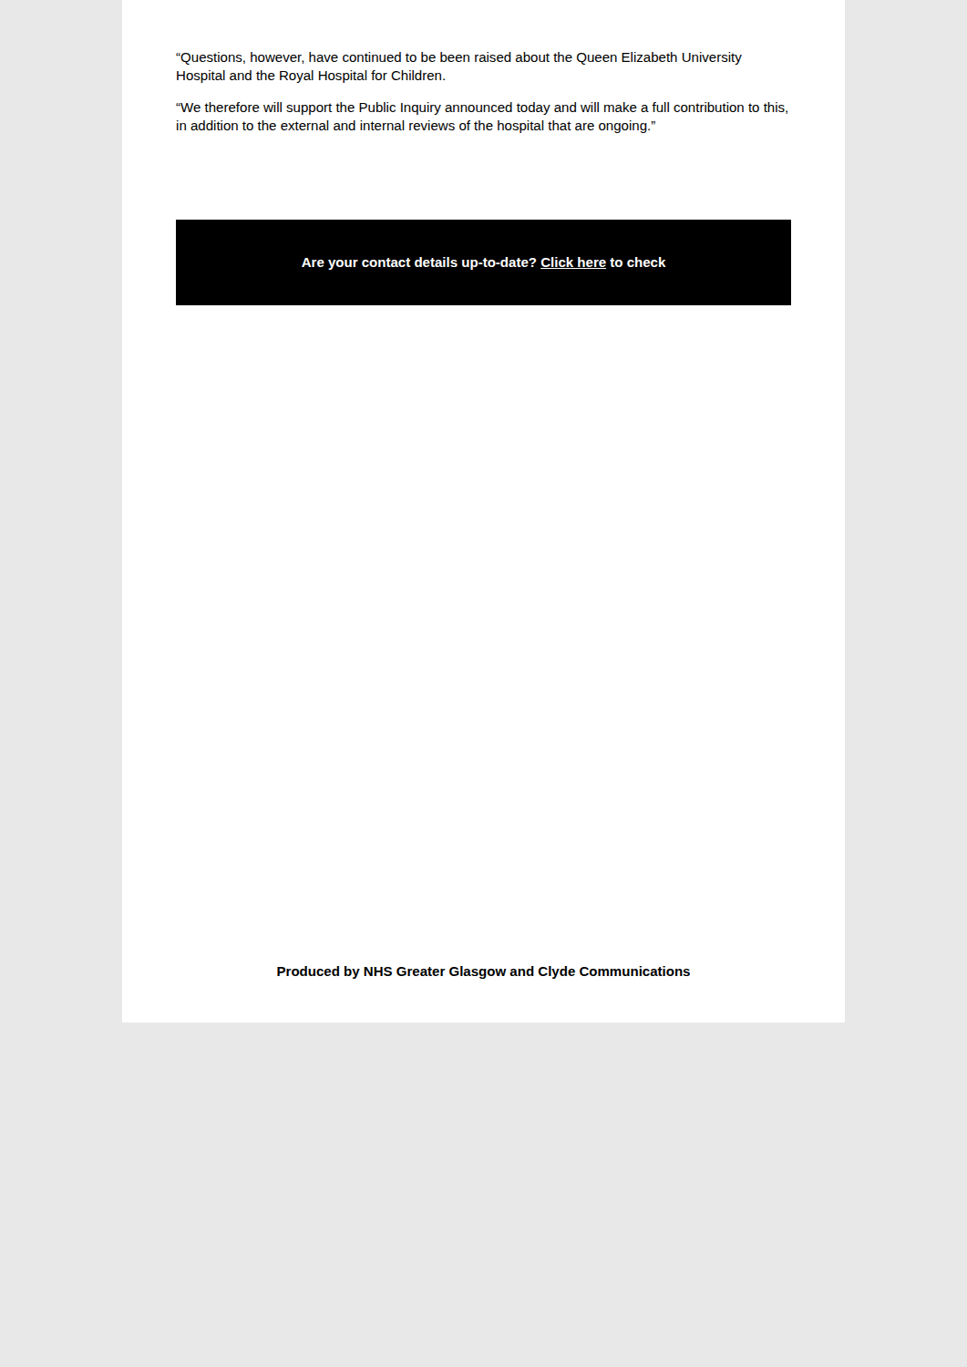“Questions, however, have continued to be been raised about the Queen Elizabeth University Hospital and the Royal Hospital for Children.
“We therefore will support the Public Inquiry announced today and will make a full contribution to this, in addition to the external and internal reviews of the hospital that are ongoing.”
Are your contact details up-to-date? Click here to check
Produced by NHS Greater Glasgow and Clyde Communications